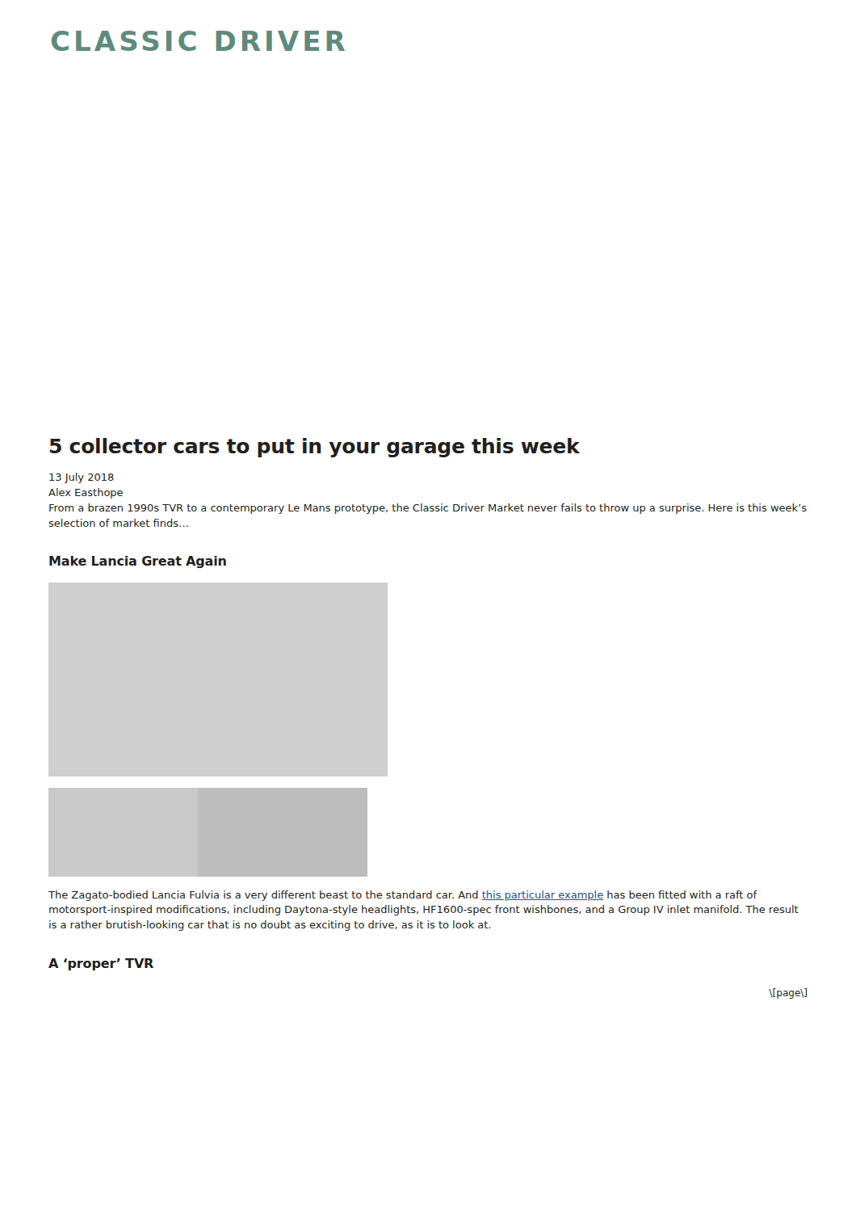CLASSIC DRIVER
5 collector cars to put in your garage this week
13 July 2018
Alex Easthope
From a brazen 1990s TVR to a contemporary Le Mans prototype, the Classic Driver Market never fails to throw up a surprise. Here is this week’s selection of market finds…
Make Lancia Great Again
The Zagato-bodied Lancia Fulvia is a very different beast to the standard car. And this particular example has been fitted with a raft of motorsport-inspired modifications, including Daytona-style headlights, HF1600-spec front wishbones, and a Group IV inlet manifold. The result is a rather brutish-looking car that is no doubt as exciting to drive, as it is to look at.
A ‘proper’ TVR
\[page\]